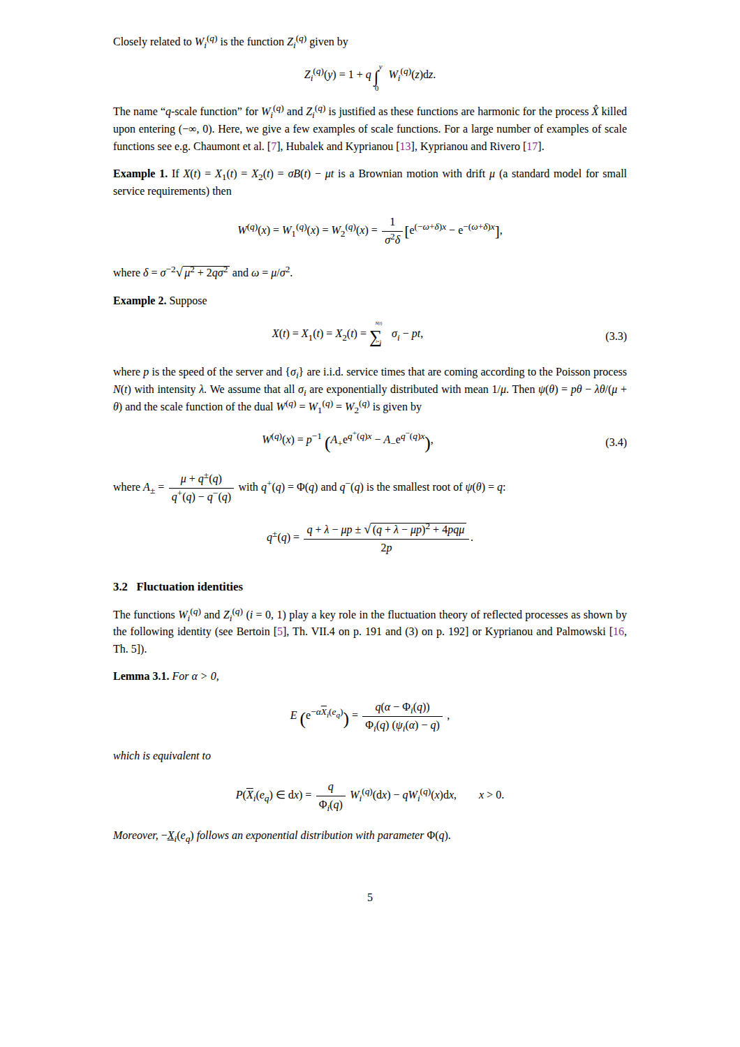Closely related to Wi(q) is the function Zi(q) given by
Zi(q)(y) = 1 + q ∫0y Wi(q)(z)dz.
The name “q-scale function” for Wi(q) and Zi(q) is justified as these functions are harmonic for the process X̂ killed upon entering (−∞, 0). Here, we give a few examples of scale functions. For a large number of examples of scale functions see e.g. Chaumont et al. [7], Hubalek and Kyprianou [13], Kyprianou and Rivero [17].
Example 1. If X(t) = X1(t) = X2(t) = σB(t) − μt is a Brownian motion with drift μ (a standard model for small service requirements) then
W(q)(x) = W1(q)(x) = W2(q)(x) = 1 σ2δ[e(−ω+δ)x − e−(ω+δ)x],
where δ = σ−2√μ2 + 2qσ2 and ω = μ/σ2.
Example 2. Suppose
X(t) = X1(t) = X2(t) = ∑N(t) i=1 σi − pt,
(3.3)
where p is the speed of the server and {σi} are i.i.d. service times that are coming according to the Poisson process N(t) with intensity λ. We assume that all σi are exponentially distributed with mean 1/μ. Then ψ(θ) = pθ − λθ/(μ + θ) and the scale function of the dual W(q) = W1(q) = W2(q) is given by
W(q)(x) = p−1 (A+eq+(q)x − A−eq−(q)x),
(3.4)
where A± = μ + q±(q) q+(q) − q−(q) with q+(q) = Φ(q) and q−(q) is the smallest root of ψ(θ) = q:
q±(q) = q + λ − μp ± √(q + λ − μp)2 + 4pqμ 2p.
3.2 Fluctuation identities
The functions Wi(q) and Zi(q) (i = 0, 1) play a key role in the fluctuation theory of reflected processes as shown by the following identity (see Bertoin [5], Th. VII.4 on p. 191 and (3) on p. 192] or Kyprianou and Palmowski [16, Th. 5]).
Lemma 3.1. For α > 0,
E (e−αXi(eq)) = q(α − Φi(q)) Φi(q) (ψi(α) − q) ,
which is equivalent to
P(Xi(eq) ∈ dx) = qΦi(q) Wi(q)(dx) − qWi(q)(x)dx, x > 0.
Moreover, −Xi(eq) follows an exponential distribution with parameter Φ(q).
5